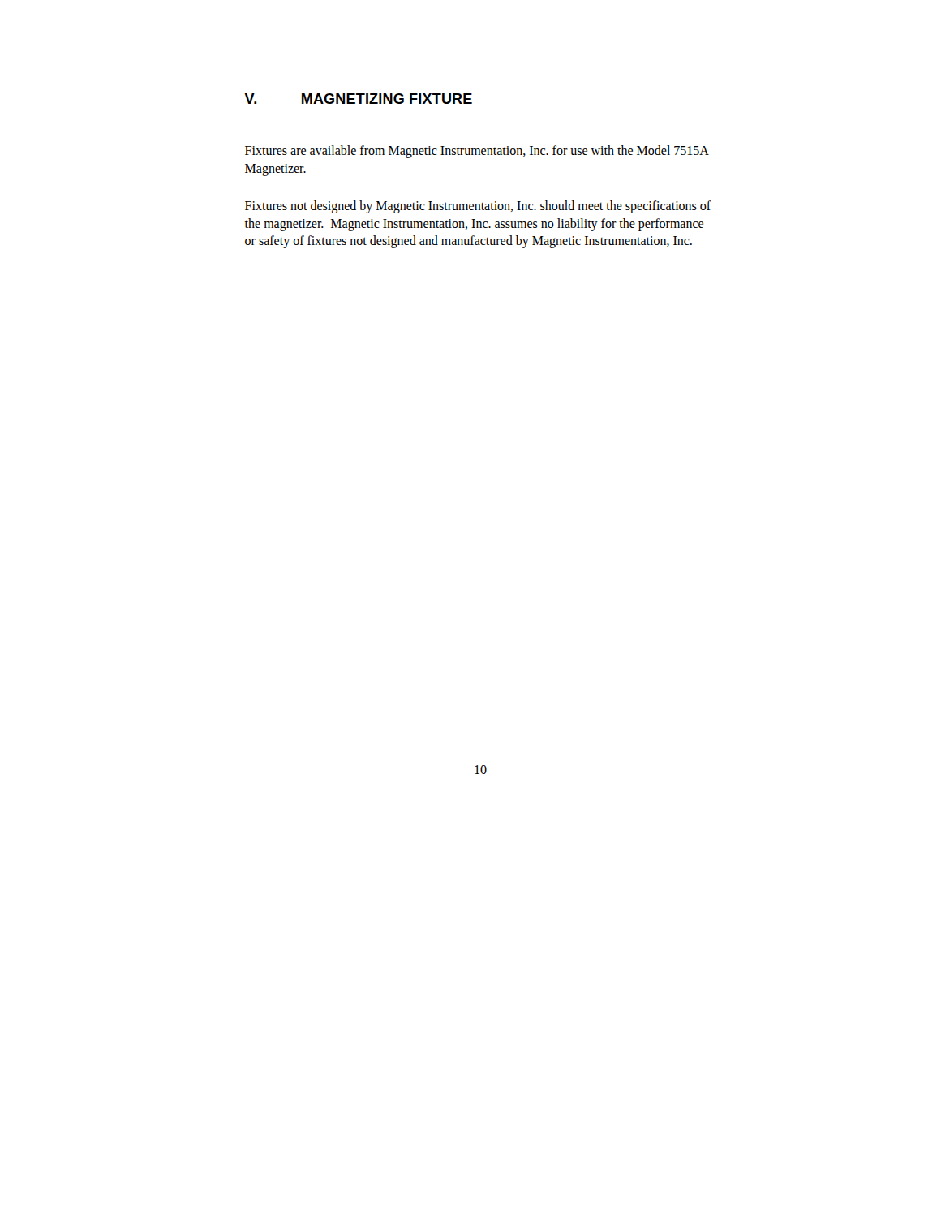V. MAGNETIZING FIXTURE
Fixtures are available from Magnetic Instrumentation, Inc. for use with the Model 7515A Magnetizer.
Fixtures not designed by Magnetic Instrumentation, Inc. should meet the specifications of the magnetizer. Magnetic Instrumentation, Inc. assumes no liability for the performance or safety of fixtures not designed and manufactured by Magnetic Instrumentation, Inc.
10